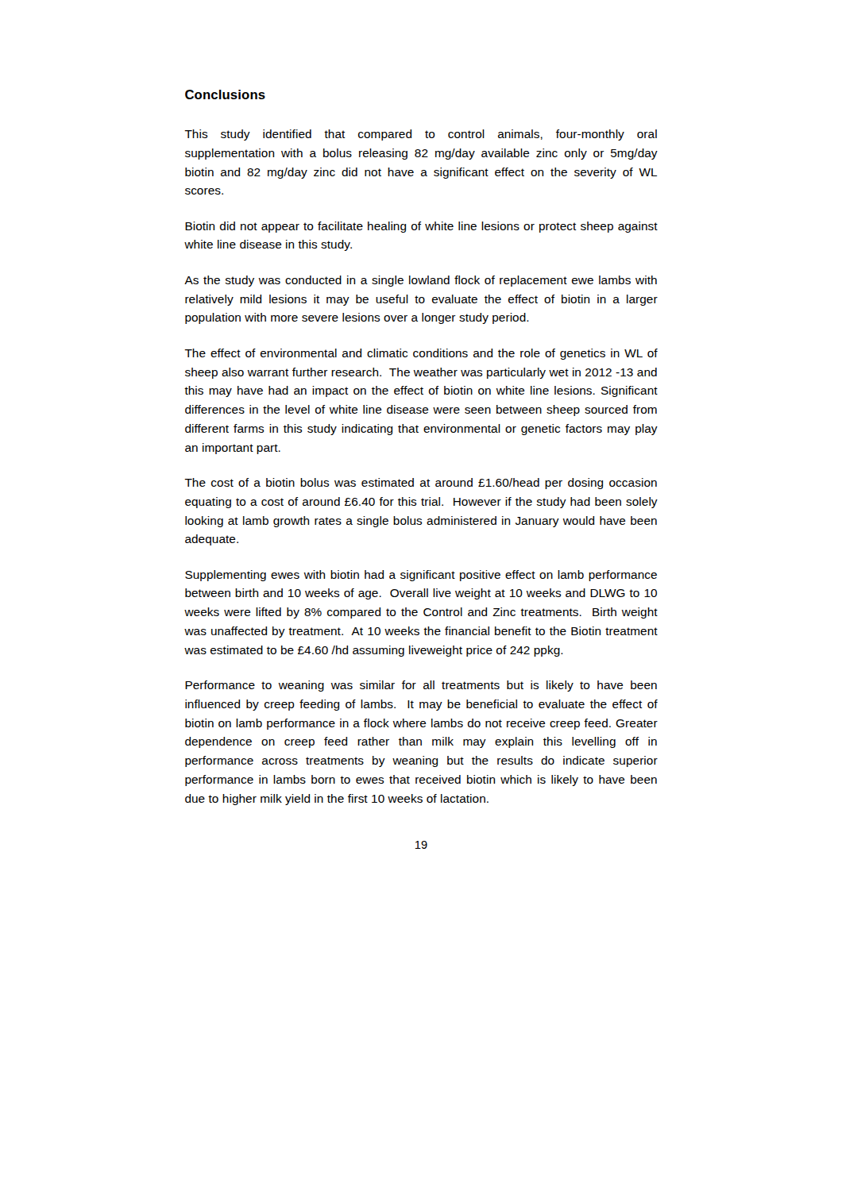Conclusions
This study identified that compared to control animals, four-monthly oral supplementation with a bolus releasing 82 mg/day available zinc only or 5mg/day biotin and 82 mg/day zinc did not have a significant effect on the severity of WL scores.
Biotin did not appear to facilitate healing of white line lesions or protect sheep against white line disease in this study.
As the study was conducted in a single lowland flock of replacement ewe lambs with relatively mild lesions it may be useful to evaluate the effect of biotin in a larger population with more severe lesions over a longer study period.
The effect of environmental and climatic conditions and the role of genetics in WL of sheep also warrant further research. The weather was particularly wet in 2012 -13 and this may have had an impact on the effect of biotin on white line lesions. Significant differences in the level of white line disease were seen between sheep sourced from different farms in this study indicating that environmental or genetic factors may play an important part.
The cost of a biotin bolus was estimated at around £1.60/head per dosing occasion equating to a cost of around £6.40 for this trial. However if the study had been solely looking at lamb growth rates a single bolus administered in January would have been adequate.
Supplementing ewes with biotin had a significant positive effect on lamb performance between birth and 10 weeks of age. Overall live weight at 10 weeks and DLWG to 10 weeks were lifted by 8% compared to the Control and Zinc treatments. Birth weight was unaffected by treatment. At 10 weeks the financial benefit to the Biotin treatment was estimated to be £4.60 /hd assuming liveweight price of 242 ppkg.
Performance to weaning was similar for all treatments but is likely to have been influenced by creep feeding of lambs. It may be beneficial to evaluate the effect of biotin on lamb performance in a flock where lambs do not receive creep feed. Greater dependence on creep feed rather than milk may explain this levelling off in performance across treatments by weaning but the results do indicate superior performance in lambs born to ewes that received biotin which is likely to have been due to higher milk yield in the first 10 weeks of lactation.
19